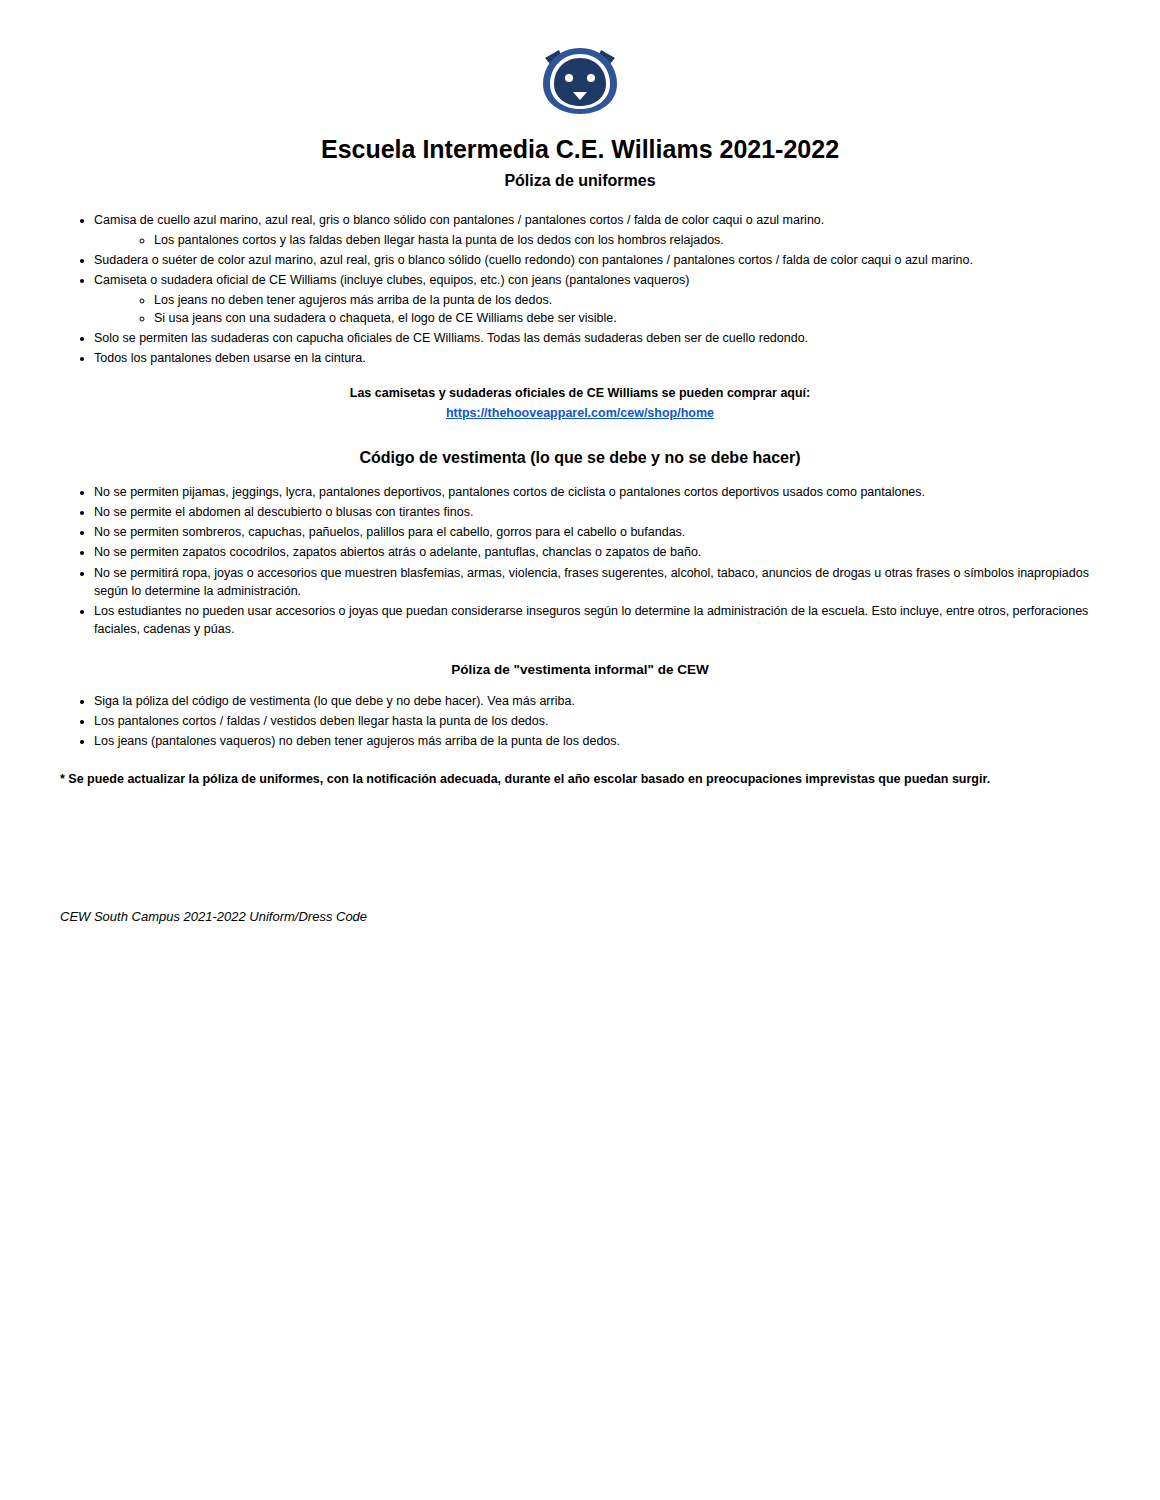Escuela Intermedia C.E. Williams 2021-2022
Póliza de uniformes
Camisa de cuello azul marino, azul real, gris o blanco sólido con pantalones / pantalones cortos / falda de color caqui o azul marino.
Los pantalones cortos y las faldas deben llegar hasta la punta de los dedos con los hombros relajados.
Sudadera o suéter de color azul marino, azul real, gris o blanco sólido (cuello redondo) con pantalones / pantalones cortos / falda de color caqui o azul marino.
Camiseta o sudadera oficial de CE Williams (incluye clubes, equipos, etc.) con jeans (pantalones vaqueros)
Los jeans no deben tener agujeros más arriba de la punta de los dedos.
Si usa jeans con una sudadera o chaqueta, el logo de CE Williams debe ser visible.
Solo se permiten las sudaderas con capucha oficiales de CE Williams. Todas las demás sudaderas deben ser de cuello redondo.
Todos los pantalones deben usarse en la cintura.
Las camisetas y sudaderas oficiales de CE Williams se pueden comprar aquí:
https://thehooveapparel.com/cew/shop/home
Código de vestimenta (lo que se debe y no se debe hacer)
No se permiten pijamas, jeggings, lycra, pantalones deportivos, pantalones cortos de ciclista o pantalones cortos deportivos usados como pantalones.
No se permite el abdomen al descubierto o blusas con tirantes finos.
No se permiten sombreros, capuchas, pañuelos, palillos para el cabello, gorros para el cabello o bufandas.
No se permiten zapatos cocodrilos, zapatos abiertos atrás o adelante, pantuflas, chanclas o zapatos de baño.
No se permitirá ropa, joyas o accesorios que muestren blasfemias, armas, violencia, frases sugerentes, alcohol, tabaco, anuncios de drogas u otras frases o símbolos inapropiados según lo determine la administración.
Los estudiantes no pueden usar accesorios o joyas que puedan considerarse inseguros según lo determine la administración de la escuela. Esto incluye, entre otros, perforaciones faciales, cadenas y púas.
Póliza de "vestimenta informal" de CEW
Siga la póliza del código de vestimenta (lo que debe y no debe hacer). Vea más arriba.
Los pantalones cortos / faldas / vestidos deben llegar hasta la punta de los dedos.
Los jeans (pantalones vaqueros) no deben tener agujeros más arriba de la punta de los dedos.
* Se puede actualizar la póliza de uniformes, con la notificación adecuada, durante el año escolar basado en preocupaciones imprevistas que puedan surgir.
CEW South Campus 2021-2022 Uniform/Dress Code